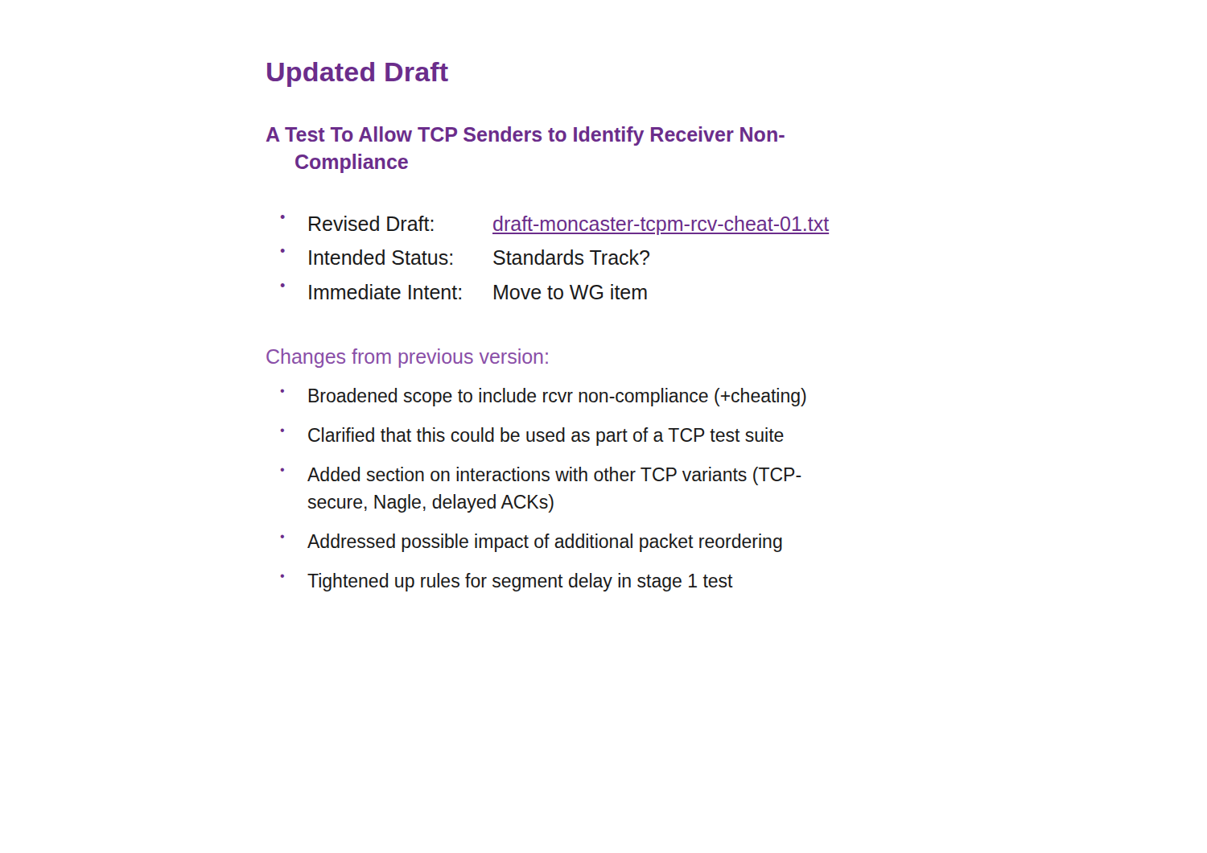Updated Draft
A Test To Allow TCP Senders to Identify Receiver Non-Compliance
Revised Draft: draft-moncaster-tcpm-rcv-cheat-01.txt
Intended Status: Standards Track?
Immediate Intent: Move to WG item
Changes from previous version:
Broadened scope to include rcvr non-compliance (+cheating)
Clarified that this could be used as part of a TCP test suite
Added section on interactions with other TCP variants (TCP-secure, Nagle, delayed ACKs)
Addressed possible impact of additional packet reordering
Tightened up rules for segment delay in stage 1 test